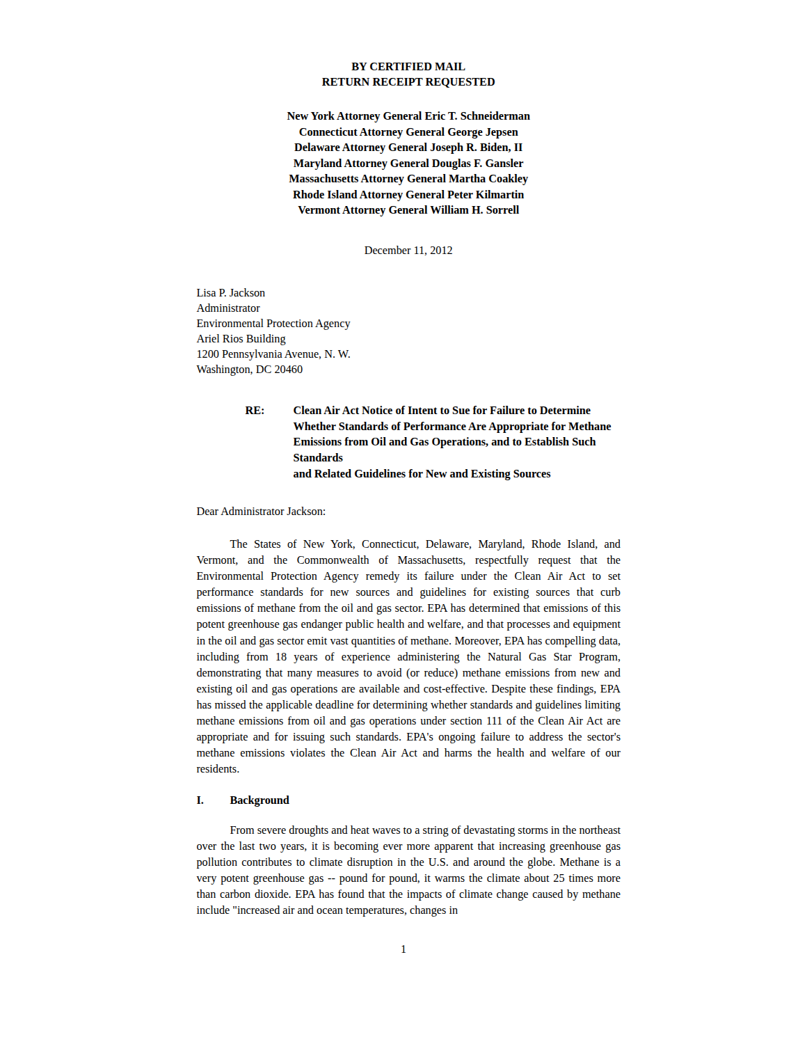BY CERTIFIED MAIL
RETURN RECEIPT REQUESTED
New York Attorney General Eric T. Schneiderman
Connecticut Attorney General George Jepsen
Delaware Attorney General Joseph R. Biden, II
Maryland Attorney General Douglas F. Gansler
Massachusetts Attorney General Martha Coakley
Rhode Island Attorney General Peter Kilmartin
Vermont Attorney General William H. Sorrell
December 11, 2012
Lisa P. Jackson
Administrator
Environmental Protection Agency
Ariel Rios Building
1200 Pennsylvania Avenue, N. W.
Washington, DC 20460
RE:
Clean Air Act Notice of Intent to Sue for Failure to Determine
Whether Standards of Performance Are Appropriate for Methane
Emissions from Oil and Gas Operations, and to Establish Such Standards
and Related Guidelines for New and Existing Sources
Dear Administrator Jackson:
The States of New York, Connecticut, Delaware, Maryland, Rhode Island, and Vermont, and the Commonwealth of Massachusetts, respectfully request that the Environmental Protection Agency remedy its failure under the Clean Air Act to set performance standards for new sources and guidelines for existing sources that curb emissions of methane from the oil and gas sector. EPA has determined that emissions of this potent greenhouse gas endanger public health and welfare, and that processes and equipment in the oil and gas sector emit vast quantities of methane. Moreover, EPA has compelling data, including from 18 years of experience administering the Natural Gas Star Program, demonstrating that many measures to avoid (or reduce) methane emissions from new and existing oil and gas operations are available and cost-effective. Despite these findings, EPA has missed the applicable deadline for determining whether standards and guidelines limiting methane emissions from oil and gas operations under section 111 of the Clean Air Act are appropriate and for issuing such standards. EPA's ongoing failure to address the sector's methane emissions violates the Clean Air Act and harms the health and welfare of our residents.
I. Background
From severe droughts and heat waves to a string of devastating storms in the northeast over the last two years, it is becoming ever more apparent that increasing greenhouse gas pollution contributes to climate disruption in the U.S. and around the globe. Methane is a very potent greenhouse gas -- pound for pound, it warms the climate about 25 times more than carbon dioxide. EPA has found that the impacts of climate change caused by methane include "increased air and ocean temperatures, changes in
1